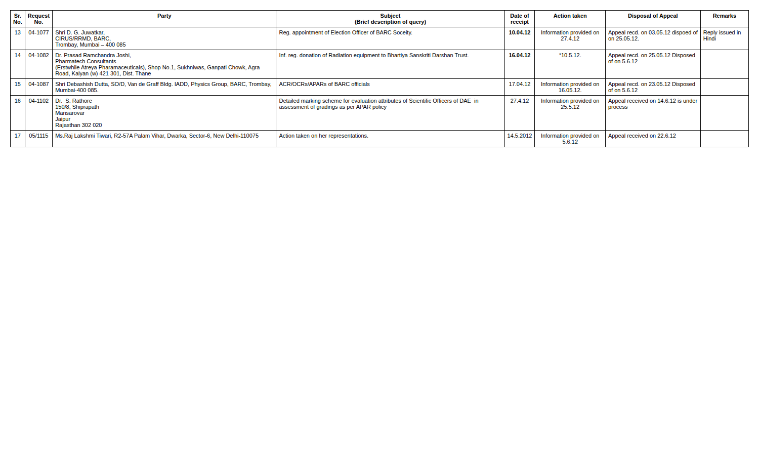| Sr. No. | Request No. | Party | Subject (Brief description of query) | Date of receipt | Action taken | Disposal of Appeal | Remarks |
| --- | --- | --- | --- | --- | --- | --- | --- |
| 13 | 04-1077 | Shri D. G. Juwatkar, CIRUS/RRMD, BARC, Trombay, Mumbai – 400 085 | Reg. appointment of Election Officer of BARC Soceity. | 10.04.12 | Information provided on 27.4.12 | Appeal recd. on 03.05.12 dispoed of on 25.05.12. | Reply issued in Hindi |
| 14 | 04-1082 | Dr. Prasad Ramchandra Joshi, Pharmatech Consultants (Erstwhile Atreya Pharamaceuticals), Shop No.1, Sukhniwas, Ganpati Chowk, Agra Road, Kalyan (w) 421 301, Dist. Thane | Inf. reg. donation of Radiation equipment to Bhartiya Sanskriti Darshan Trust. | 16.04.12 | *10.5.12. | Appeal recd. on 25.05.12 Disposed of on 5.6.12 | |
| 15 | 04-1087 | Shri Debashish Dutta, SO/D, Van de Graff Bldg. IADD, Physics Group, BARC, Trombay, Mumbai-400 085. | ACR/OCRs/APARs of BARC officials | 17.04.12 | Information provided on 16.05.12. | Appeal recd. on 23.05.12 Disposed of on 5.6.12 | |
| 16 | 04-1102 | Dr. S. Rathore 150/8, Shiprapath Mansarovar Jaipur Rajasthan 302 020 | Detailed marking scheme for evaluation attributes of Scientific Officers of DAE in assessment of gradings as per APAR policy | 27.4.12 | Information provided on 25.5.12 | Appeal received on 14.6.12 is under process | |
| 17 | 05/1115 | Ms.Raj Lakshmi Tiwari, R2-57A Palam Vihar, Dwarka, Sector-6, New Delhi-110075 | Action taken on her representations. | 14.5.2012 | Information provided on 5.6.12 | Appeal received on 22.6.12 | |